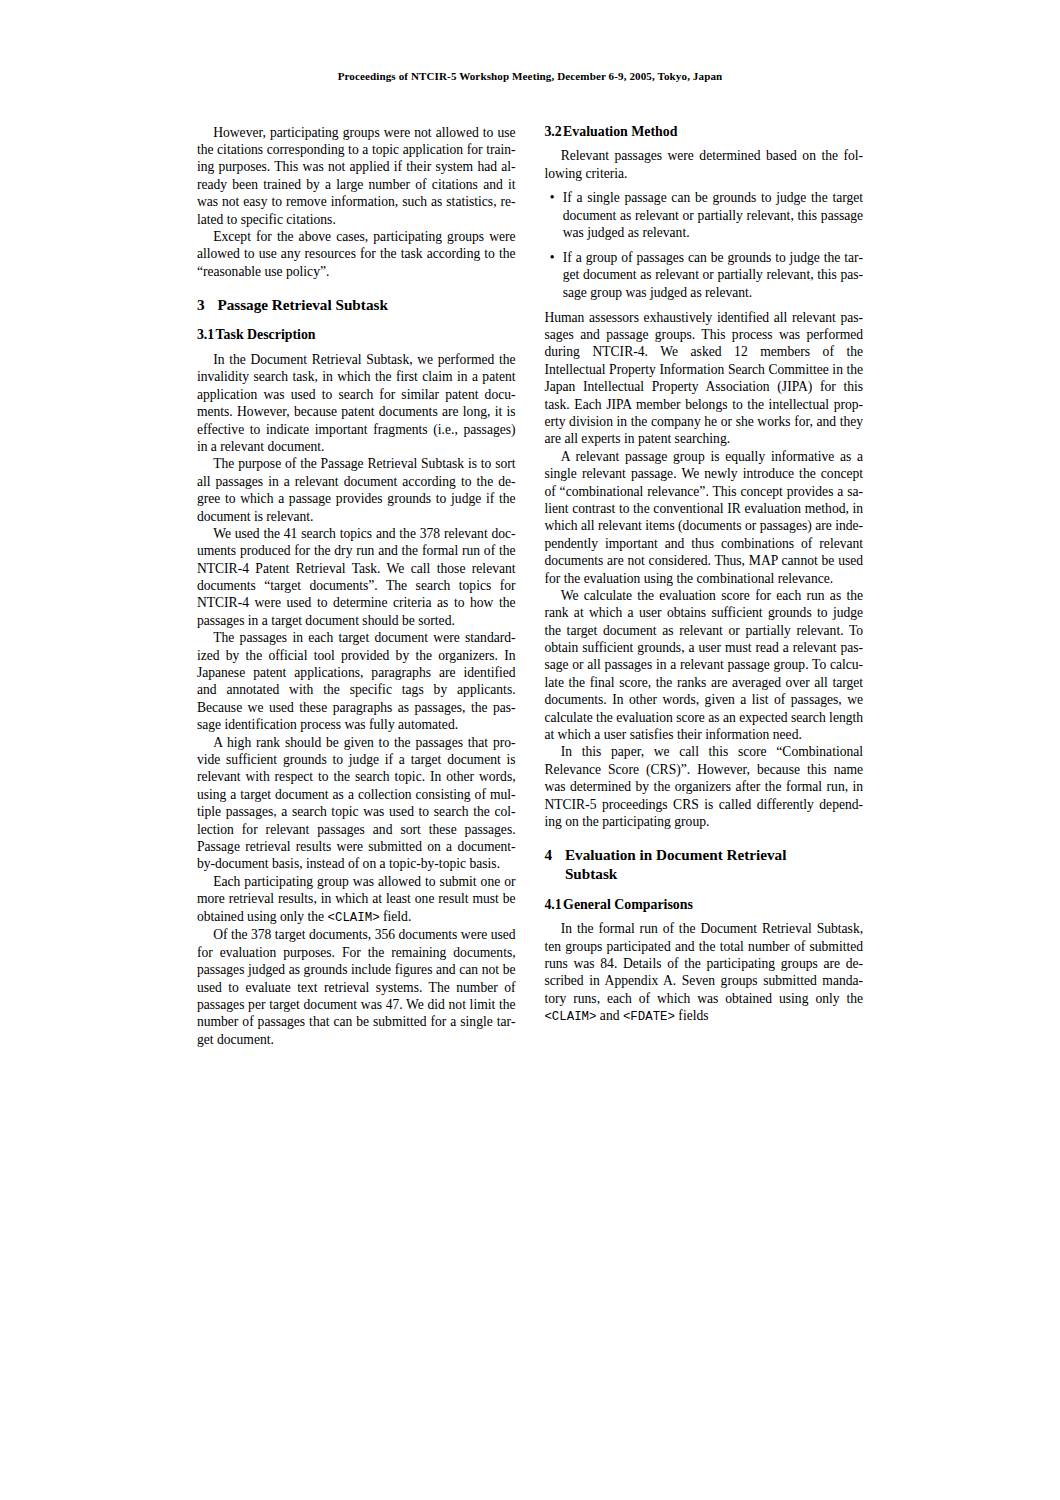Proceedings of NTCIR-5 Workshop Meeting, December 6-9, 2005, Tokyo, Japan
However, participating groups were not allowed to use the citations corresponding to a topic application for training purposes. This was not applied if their system had already been trained by a large number of citations and it was not easy to remove information, such as statistics, related to specific citations.
Except for the above cases, participating groups were allowed to use any resources for the task according to the “reasonable use policy”.
3 Passage Retrieval Subtask
3.1 Task Description
In the Document Retrieval Subtask, we performed the invalidity search task, in which the first claim in a patent application was used to search for similar patent documents. However, because patent documents are long, it is effective to indicate important fragments (i.e., passages) in a relevant document.
The purpose of the Passage Retrieval Subtask is to sort all passages in a relevant document according to the degree to which a passage provides grounds to judge if the document is relevant.
We used the 41 search topics and the 378 relevant documents produced for the dry run and the formal run of the NTCIR-4 Patent Retrieval Task. We call those relevant documents “target documents”. The search topics for NTCIR-4 were used to determine criteria as to how the passages in a target document should be sorted.
The passages in each target document were standardized by the official tool provided by the organizers. In Japanese patent applications, paragraphs are identified and annotated with the specific tags by applicants. Because we used these paragraphs as passages, the passage identification process was fully automated.
A high rank should be given to the passages that provide sufficient grounds to judge if a target document is relevant with respect to the search topic. In other words, using a target document as a collection consisting of multiple passages, a search topic was used to search the collection for relevant passages and sort these passages. Passage retrieval results were submitted on a document-by-document basis, instead of on a topic-by-topic basis.
Each participating group was allowed to submit one or more retrieval results, in which at least one result must be obtained using only the <CLAIM> field.
Of the 378 target documents, 356 documents were used for evaluation purposes. For the remaining documents, passages judged as grounds include figures and can not be used to evaluate text retrieval systems. The number of passages per target document was 47. We did not limit the number of passages that can be submitted for a single target document.
3.2 Evaluation Method
Relevant passages were determined based on the following criteria.
If a single passage can be grounds to judge the target document as relevant or partially relevant, this passage was judged as relevant.
If a group of passages can be grounds to judge the target document as relevant or partially relevant, this passage group was judged as relevant.
Human assessors exhaustively identified all relevant passages and passage groups. This process was performed during NTCIR-4. We asked 12 members of the Intellectual Property Information Search Committee in the Japan Intellectual Property Association (JIPA) for this task. Each JIPA member belongs to the intellectual property division in the company he or she works for, and they are all experts in patent searching.
A relevant passage group is equally informative as a single relevant passage. We newly introduce the concept of “combinational relevance”. This concept provides a salient contrast to the conventional IR evaluation method, in which all relevant items (documents or passages) are independently important and thus combinations of relevant documents are not considered. Thus, MAP cannot be used for the evaluation using the combinational relevance.
We calculate the evaluation score for each run as the rank at which a user obtains sufficient grounds to judge the target document as relevant or partially relevant. To obtain sufficient grounds, a user must read a relevant passage or all passages in a relevant passage group. To calculate the final score, the ranks are averaged over all target documents. In other words, given a list of passages, we calculate the evaluation score as an expected search length at which a user satisfies their information need.
In this paper, we call this score “Combinational Relevance Score (CRS)”. However, because this name was determined by the organizers after the formal run, in NTCIR-5 proceedings CRS is called differently depending on the participating group.
4 Evaluation in Document Retrieval
Subtask
4.1 General Comparisons
In the formal run of the Document Retrieval Subtask, ten groups participated and the total number of submitted runs was 84. Details of the participating groups are described in Appendix A. Seven groups submitted mandatory runs, each of which was obtained using only the <CLAIM> and <FDATE> fields